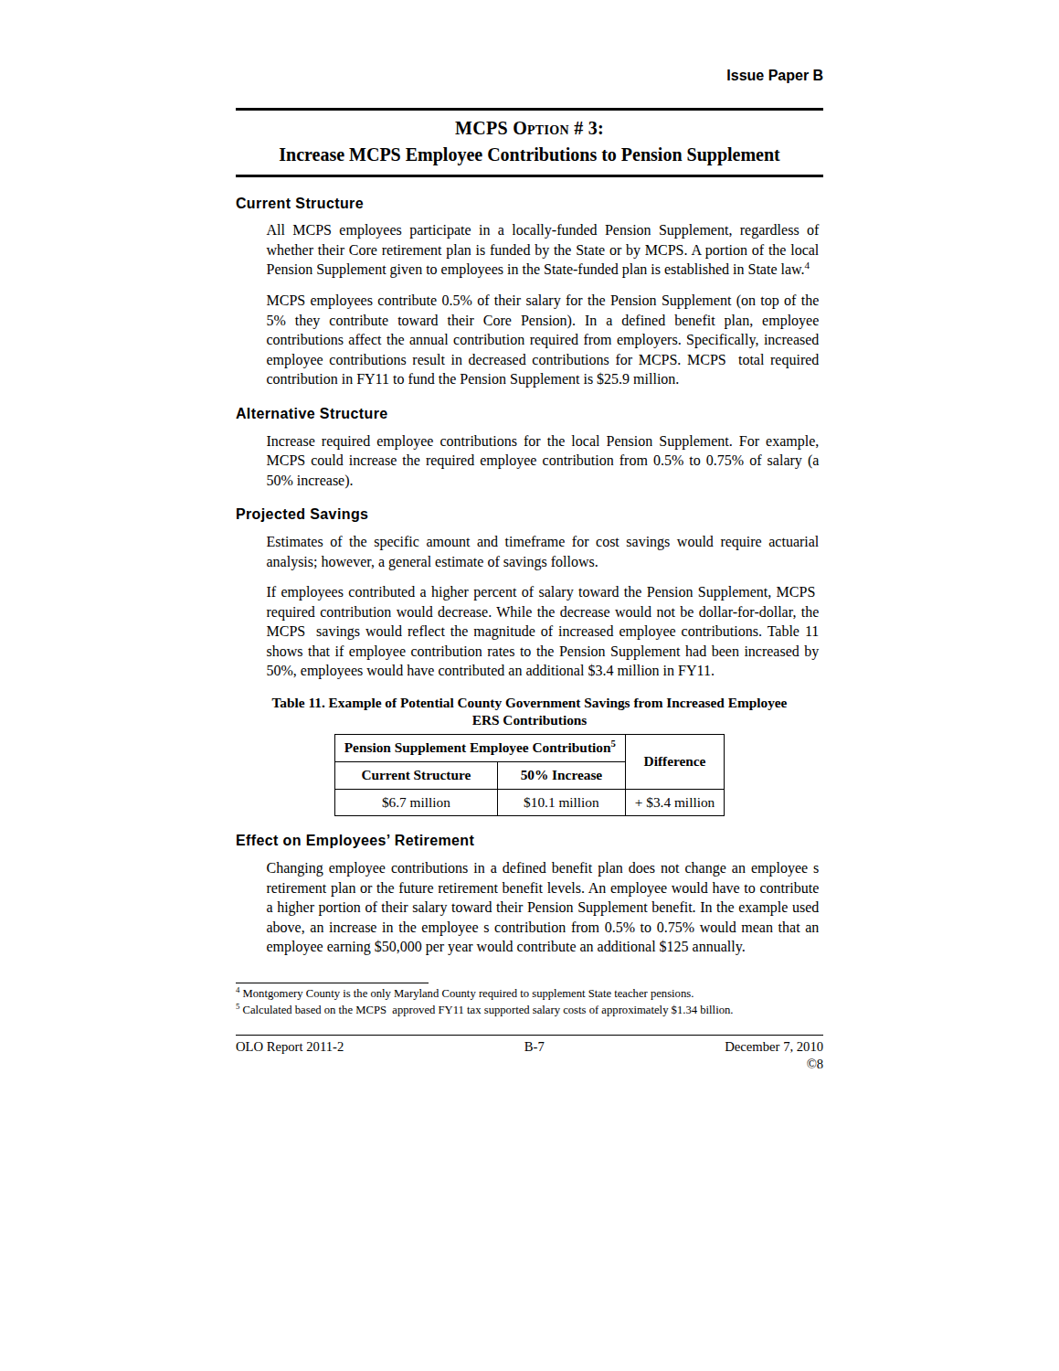Issue Paper B
MCPS Option # 3:
Increase MCPS Employee Contributions to Pension Supplement
Current Structure
All MCPS employees participate in a locally-funded Pension Supplement, regardless of whether their Core retirement plan is funded by the State or by MCPS. A portion of the local Pension Supplement given to employees in the State-funded plan is established in State law.4
MCPS employees contribute 0.5% of their salary for the Pension Supplement (on top of the 5% they contribute toward their Core Pension). In a defined benefit plan, employee contributions affect the annual contribution required from employers. Specifically, increased employee contributions result in decreased contributions for MCPS. MCPS total required contribution in FY11 to fund the Pension Supplement is $25.9 million.
Alternative Structure
Increase required employee contributions for the local Pension Supplement. For example, MCPS could increase the required employee contribution from 0.5% to 0.75% of salary (a 50% increase).
Projected Savings
Estimates of the specific amount and timeframe for cost savings would require actuarial analysis; however, a general estimate of savings follows.
If employees contributed a higher percent of salary toward the Pension Supplement, MCPS required contribution would decrease. While the decrease would not be dollar-for-dollar, the MCPS savings would reflect the magnitude of increased employee contributions. Table 11 shows that if employee contribution rates to the Pension Supplement had been increased by 50%, employees would have contributed an additional $3.4 million in FY11.
Table 11. Example of Potential County Government Savings from Increased Employee
ERS Contributions
| Pension Supplement Employee Contribution 5 | Difference |
| --- | --- |
| Current Structure | 50% Increase |
| $6.7 million | $10.1 million | + $3.4 million |
Effect on Employees’ Retirement
Changing employee contributions in a defined benefit plan does not change an employee s retirement plan or the future retirement benefit levels. An employee would have to contribute a higher portion of their salary toward their Pension Supplement benefit. In the example used above, an increase in the employee s contribution from 0.5% to 0.75% would mean that an employee earning $50,000 per year would contribute an additional $125 annually.
4 Montgomery County is the only Maryland County required to supplement State teacher pensions.
5 Calculated based on the MCPS approved FY11 tax supported salary costs of approximately $1.34 billion.
OLO Report 2011-2
B-7
December 7, 2010
©8